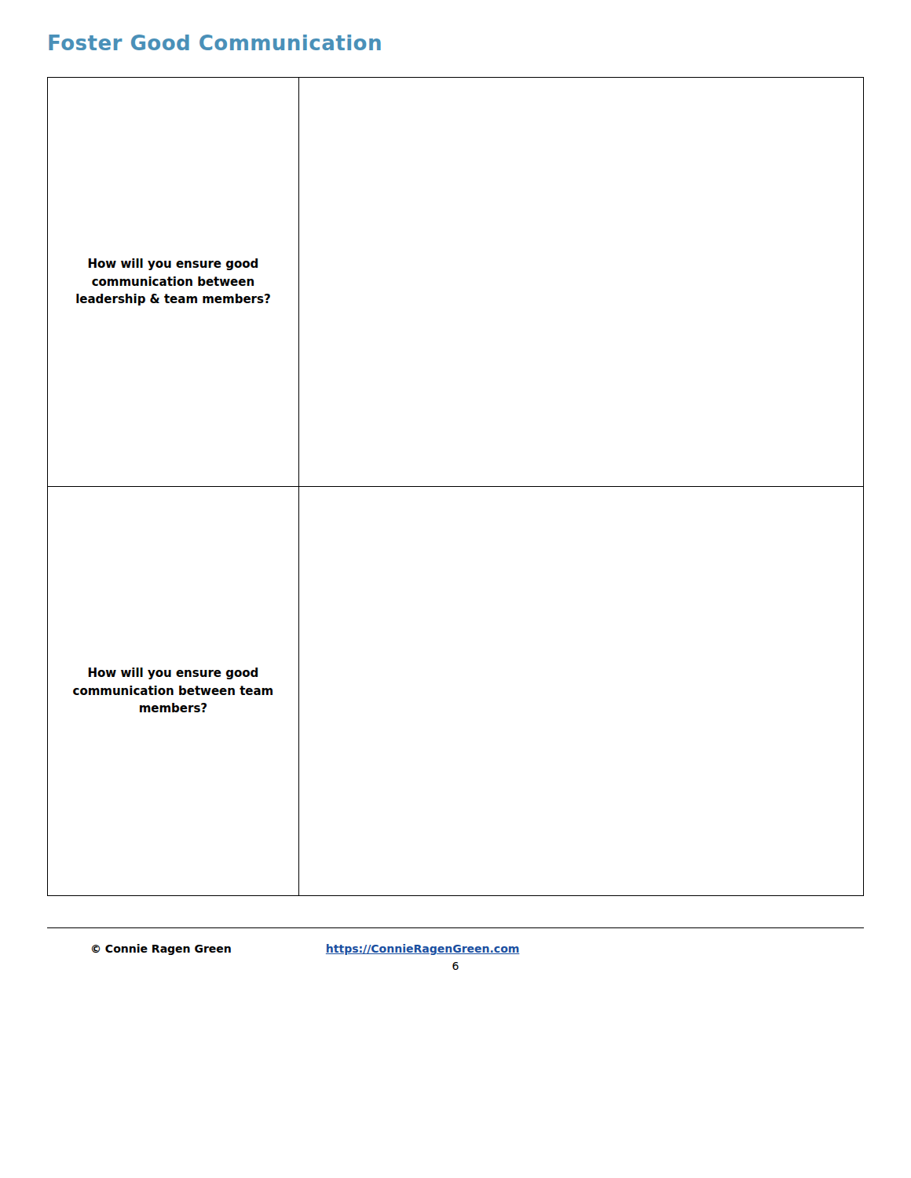Foster Good Communication
| How will you ensure good communication between leadership & team members? | |
| How will you ensure good communication between team members? | |
© Connie Ragen Green https://ConnieRagenGreen.com
6